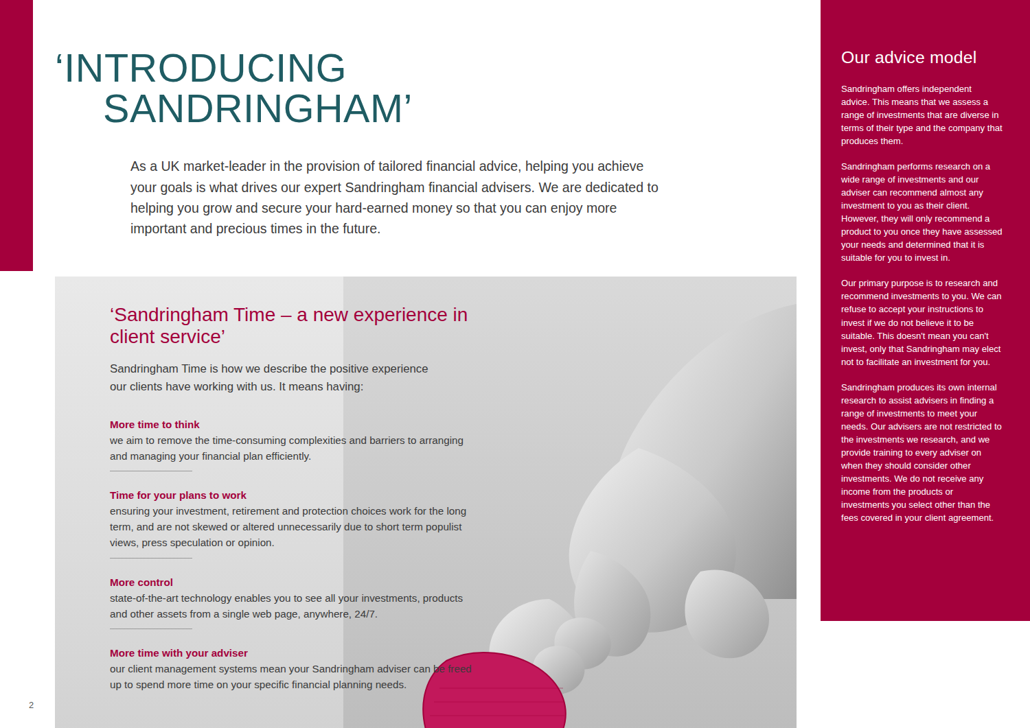Our advice model
Sandringham offers independent advice. This means that we assess a range of investments that are diverse in terms of their type and the company that produces them.
Sandringham performs research on a wide range of investments and our adviser can recommend almost any investment to you as their client. However, they will only recommend a product to you once they have assessed your needs and determined that it is suitable for you to invest in.
Our primary purpose is to research and recommend investments to you. We can refuse to accept your instructions to invest if we do not believe it to be suitable. This doesn't mean you can't invest, only that Sandringham may elect not to facilitate an investment for you.
Sandringham produces its own internal research to assist advisers in finding a range of investments to meet your needs. Our advisers are not restricted to the investments we research, and we provide training to every adviser on when they should consider other investments. We do not receive any income from the products or investments you select other than the fees covered in your client agreement.
‘INTRODUCINGSANDRINGHAM’
As a UK market-leader in the provision of tailored financial advice, helping you achieve your goals is what drives our expert Sandringham financial advisers. We are dedicated to helping you grow and secure your hard-earned money so that you can enjoy more important and precious times in the future.
‘Sandringham Time – a new experience in client service’
Sandringham Time is how we describe the positive experience
our clients have working with us. It means having:
More time to think
we aim to remove the time-consuming complexities and barriers to arranging and managing your financial plan efficiently.
Time for your plans to work
ensuring your investment, retirement and protection choices work for the long term, and are not skewed or altered unnecessarily due to short term populist views, press speculation or opinion.
More control
state-of-the-art technology enables you to see all your investments, products and other assets from a single web page, anywhere, 24/7.
More time with your adviser
our client management systems mean your Sandringham adviser can be freed up to spend more time on your specific financial planning needs.
2